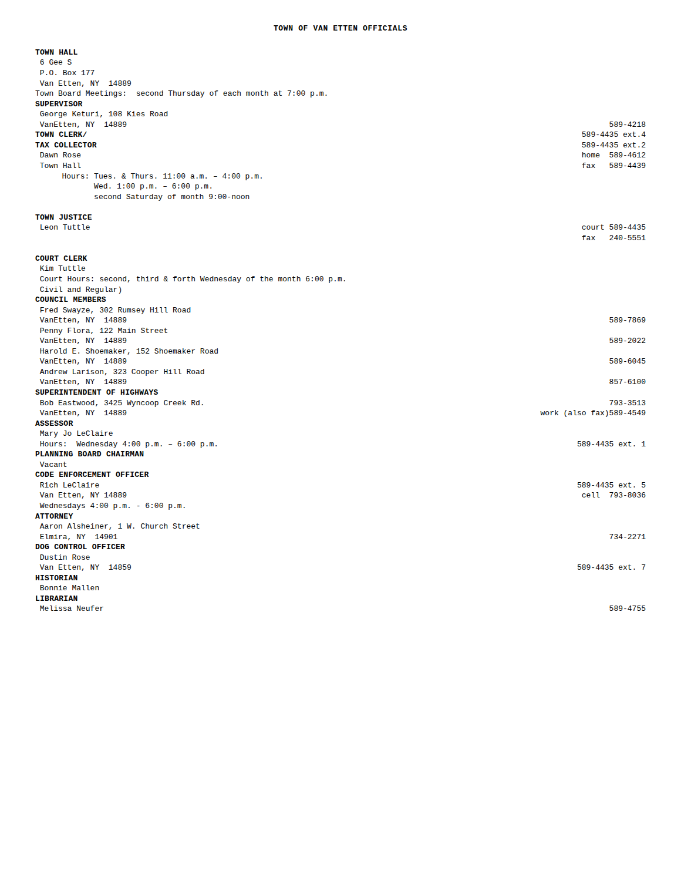TOWN OF VAN ETTEN OFFICIALS
TOWN HALL
6 Gee S
P.O. Box 177
Van Etten, NY 14889
Town Board Meetings: second Thursday of each month at 7:00 p.m.
SUPERVISOR
George Keturi, 108 Kies Road
VanEtten, NY 14889 589-4218
TOWN CLERK/ 589-4435 ext.4
TAX COLLECTOR 589-4435 ext.2
Dawn Rose home 589-4612
Town Hall fax 589-4439
Hours: Tues. & Thurs. 11:00 a.m. – 4:00 p.m.
Wed. 1:00 p.m. – 6:00 p.m.
second Saturday of month 9:00-noon
TOWN JUSTICE
Leon Tuttle court 589-4435
fax 240-5551
COURT CLERK
Kim Tuttle
Court Hours: second, third & forth Wednesday of the month 6:00 p.m.
Civil and Regular)
COUNCIL MEMBERS
Fred Swayze, 302 Rumsey Hill Road
VanEtten, NY 14889 589-7869
Penny Flora, 122 Main Street
VanEtten, NY 14889 589-2022
Harold E. Shoemaker, 152 Shoemaker Road
VanEtten, NY 14889 589-6045
Andrew Larison, 323 Cooper Hill Road
VanEtten, NY 14889 857-6100
SUPERINTENDENT OF HIGHWAYS
Bob Eastwood, 3425 Wyncoop Creek Rd. 793-3513
VanEtten, NY 14889 work (also fax)589-4549
ASSESSOR
Mary Jo LeClaire
Hours: Wednesday 4:00 p.m. – 6:00 p.m. 589-4435 ext. 1
PLANNING BOARD CHAIRMAN
Vacant
CODE ENFORCEMENT OFFICER
Rich LeClaire 589-4435 ext. 5
Van Etten, NY 14889 cell 793-8036
Wednesdays 4:00 p.m. - 6:00 p.m.
ATTORNEY
Aaron Alsheiner, 1 W. Church Street
Elmira, NY 14901 734-2271
DOG CONTROL OFFICER
Dustin Rose
Van Etten, NY 14859 589-4435 ext. 7
HISTORIAN
Bonnie Mallen
LIBRARIAN
Melissa Neufer 589-4755